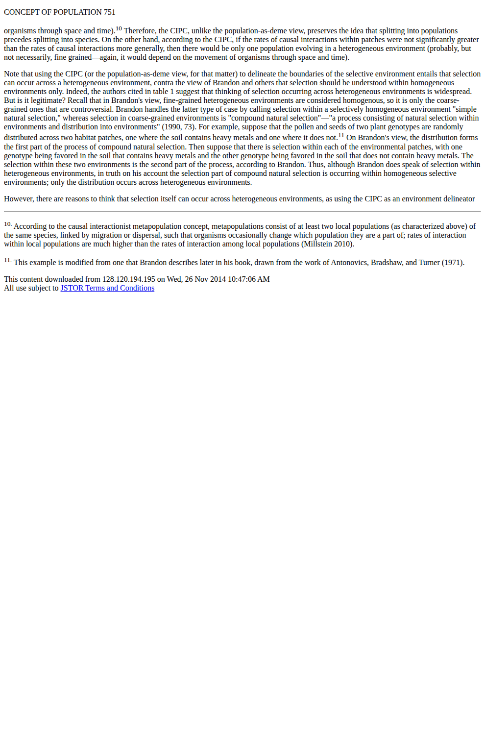CONCEPT OF POPULATION 751
organisms through space and time).10 Therefore, the CIPC, unlike the population-as-deme view, preserves the idea that splitting into populations precedes splitting into species. On the other hand, according to the CIPC, if the rates of causal interactions within patches were not significantly greater than the rates of causal interactions more generally, then there would be only one population evolving in a heterogeneous environment (probably, but not necessarily, fine grained—again, it would depend on the movement of organisms through space and time).
Note that using the CIPC (or the population-as-deme view, for that matter) to delineate the boundaries of the selective environment entails that selection can occur across a heterogeneous environment, contra the view of Brandon and others that selection should be understood within homogeneous environments only. Indeed, the authors cited in table 1 suggest that thinking of selection occurring across heterogeneous environments is widespread. But is it legitimate? Recall that in Brandon's view, fine-grained heterogeneous environments are considered homogenous, so it is only the coarse-grained ones that are controversial. Brandon handles the latter type of case by calling selection within a selectively homogeneous environment "simple natural selection," whereas selection in coarse-grained environments is "compound natural selection"—"a process consisting of natural selection within environments and distribution into environments" (1990, 73). For example, suppose that the pollen and seeds of two plant genotypes are randomly distributed across two habitat patches, one where the soil contains heavy metals and one where it does not.11 On Brandon's view, the distribution forms the first part of the process of compound natural selection. Then suppose that there is selection within each of the environmental patches, with one genotype being favored in the soil that contains heavy metals and the other genotype being favored in the soil that does not contain heavy metals. The selection within these two environments is the second part of the process, according to Brandon. Thus, although Brandon does speak of selection within heterogeneous environments, in truth on his account the selection part of compound natural selection is occurring within homogeneous selective environments; only the distribution occurs across heterogeneous environments.
However, there are reasons to think that selection itself can occur across heterogeneous environments, as using the CIPC as an environment delineator
10. According to the causal interactionist metapopulation concept, metapopulations consist of at least two local populations (as characterized above) of the same species, linked by migration or dispersal, such that organisms occasionally change which population they are a part of; rates of interaction within local populations are much higher than the rates of interaction among local populations (Millstein 2010).
11. This example is modified from one that Brandon describes later in his book, drawn from the work of Antonovics, Bradshaw, and Turner (1971).
This content downloaded from 128.120.194.195 on Wed, 26 Nov 2014 10:47:06 AM
All use subject to JSTOR Terms and Conditions